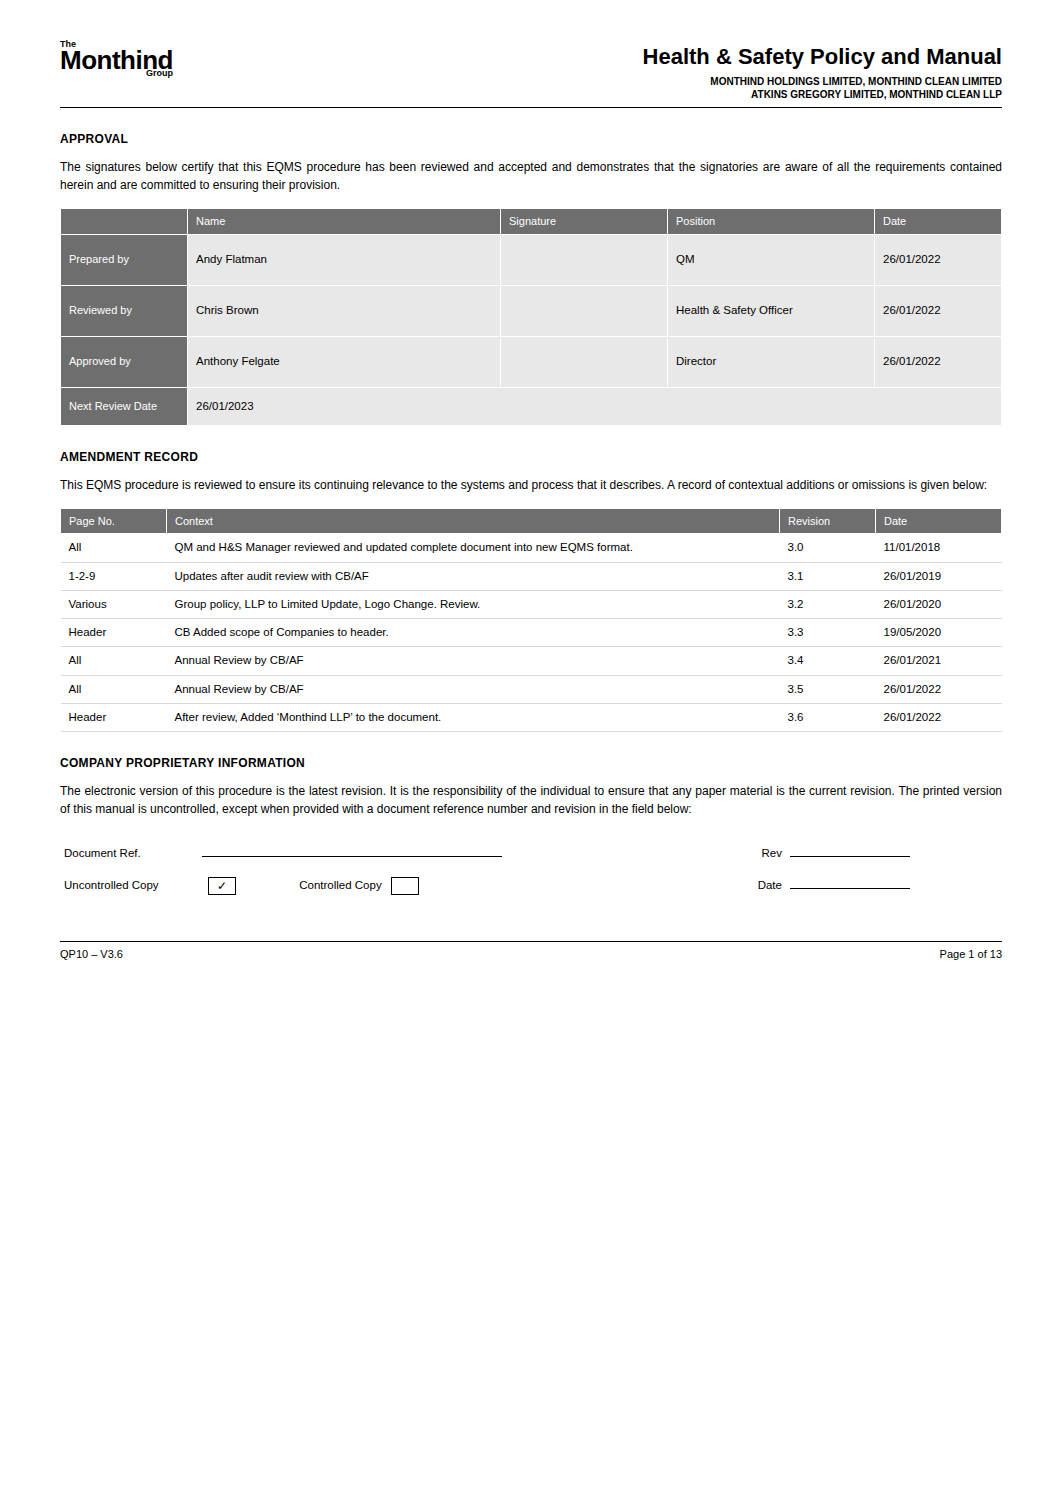The Monthind Group
Health & Safety Policy and Manual
MONTHIND HOLDINGS LIMITED, MONTHIND CLEAN LIMITED
ATKINS GREGORY LIMITED, MONTHIND CLEAN LLP
APPROVAL
The signatures below certify that this EQMS procedure has been reviewed and accepted and demonstrates that the signatories are aware of all the requirements contained herein and are committed to ensuring their provision.
| | Name | Signature | Position | Date |
| --- | --- | --- | --- | --- |
| Prepared by | Andy Flatman | | QM | 26/01/2022 |
| Reviewed by | Chris Brown | | Health & Safety Officer | 26/01/2022 |
| Approved by | Anthony Felgate | | Director | 26/01/2022 |
| Next Review Date | 26/01/2023 |
AMENDMENT RECORD
This EQMS procedure is reviewed to ensure its continuing relevance to the systems and process that it describes. A record of contextual additions or omissions is given below:
| Page No. | Context | Revision | Date |
| --- | --- | --- | --- |
| All | QM and H&S Manager reviewed and updated complete document into new EQMS format. | 3.0 | 11/01/2018 |
| 1-2-9 | Updates after audit review with CB/AF | 3.1 | 26/01/2019 |
| Various | Group policy, LLP to Limited Update, Logo Change. Review. | 3.2 | 26/01/2020 |
| Header | CB Added scope of Companies to header. | 3.3 | 19/05/2020 |
| All | Annual Review by CB/AF | 3.4 | 26/01/2021 |
| All | Annual Review by CB/AF | 3.5 | 26/01/2022 |
| Header | After review, Added ‘Monthind LLP’ to the document. | 3.6 | 26/01/2022 |
COMPANY PROPRIETARY INFORMATION
The electronic version of this procedure is the latest revision. It is the responsibility of the individual to ensure that any paper material is the current revision. The printed version of this manual is uncontrolled, except when provided with a document reference number and revision in the field below:
| Document Ref. | | Rev | |
| Uncontrolled Copy | ✓ Controlled Copy | Date | |
QP10 – V3.6 Page 1 of 13